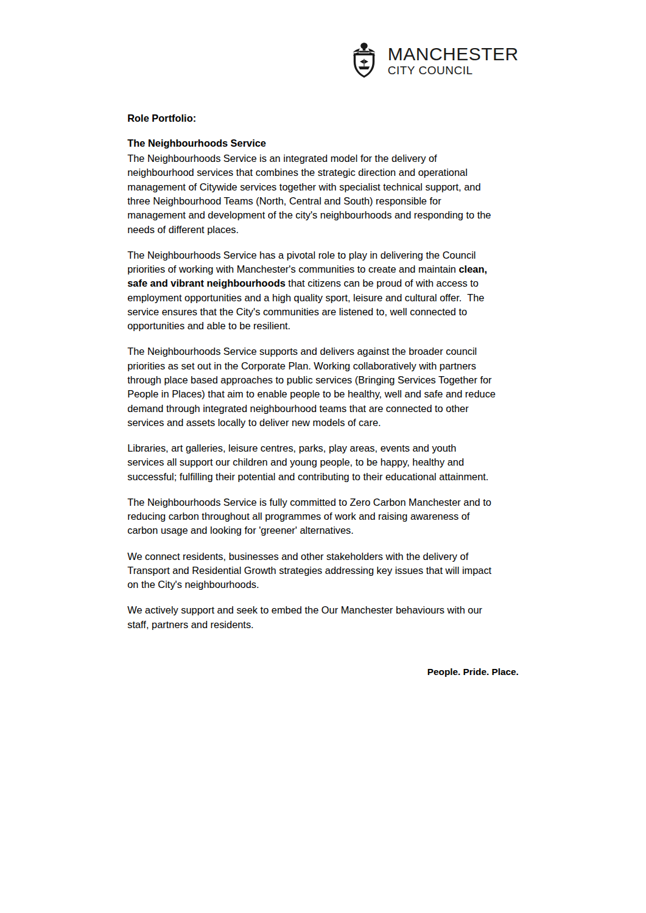MANCHESTER CITY COUNCIL
Role Portfolio:
The Neighbourhoods Service
The Neighbourhoods Service is an integrated model for the delivery of neighbourhood services that combines the strategic direction and operational management of Citywide services together with specialist technical support, and three Neighbourhood Teams (North, Central and South) responsible for management and development of the city's neighbourhoods and responding to the needs of different places.
The Neighbourhoods Service has a pivotal role to play in delivering the Council priorities of working with Manchester's communities to create and maintain clean, safe and vibrant neighbourhoods that citizens can be proud of with access to employment opportunities and a high quality sport, leisure and cultural offer. The service ensures that the City's communities are listened to, well connected to opportunities and able to be resilient.
The Neighbourhoods Service supports and delivers against the broader council priorities as set out in the Corporate Plan. Working collaboratively with partners through place based approaches to public services (Bringing Services Together for People in Places) that aim to enable people to be healthy, well and safe and reduce demand through integrated neighbourhood teams that are connected to other services and assets locally to deliver new models of care.
Libraries, art galleries, leisure centres, parks, play areas, events and youth services all support our children and young people, to be happy, healthy and successful; fulfilling their potential and contributing to their educational attainment.
The Neighbourhoods Service is fully committed to Zero Carbon Manchester and to reducing carbon throughout all programmes of work and raising awareness of carbon usage and looking for 'greener' alternatives.
We connect residents, businesses and other stakeholders with the delivery of Transport and Residential Growth strategies addressing key issues that will impact on the City's neighbourhoods.
We actively support and seek to embed the Our Manchester behaviours with our staff, partners and residents.
People. Pride. Place.